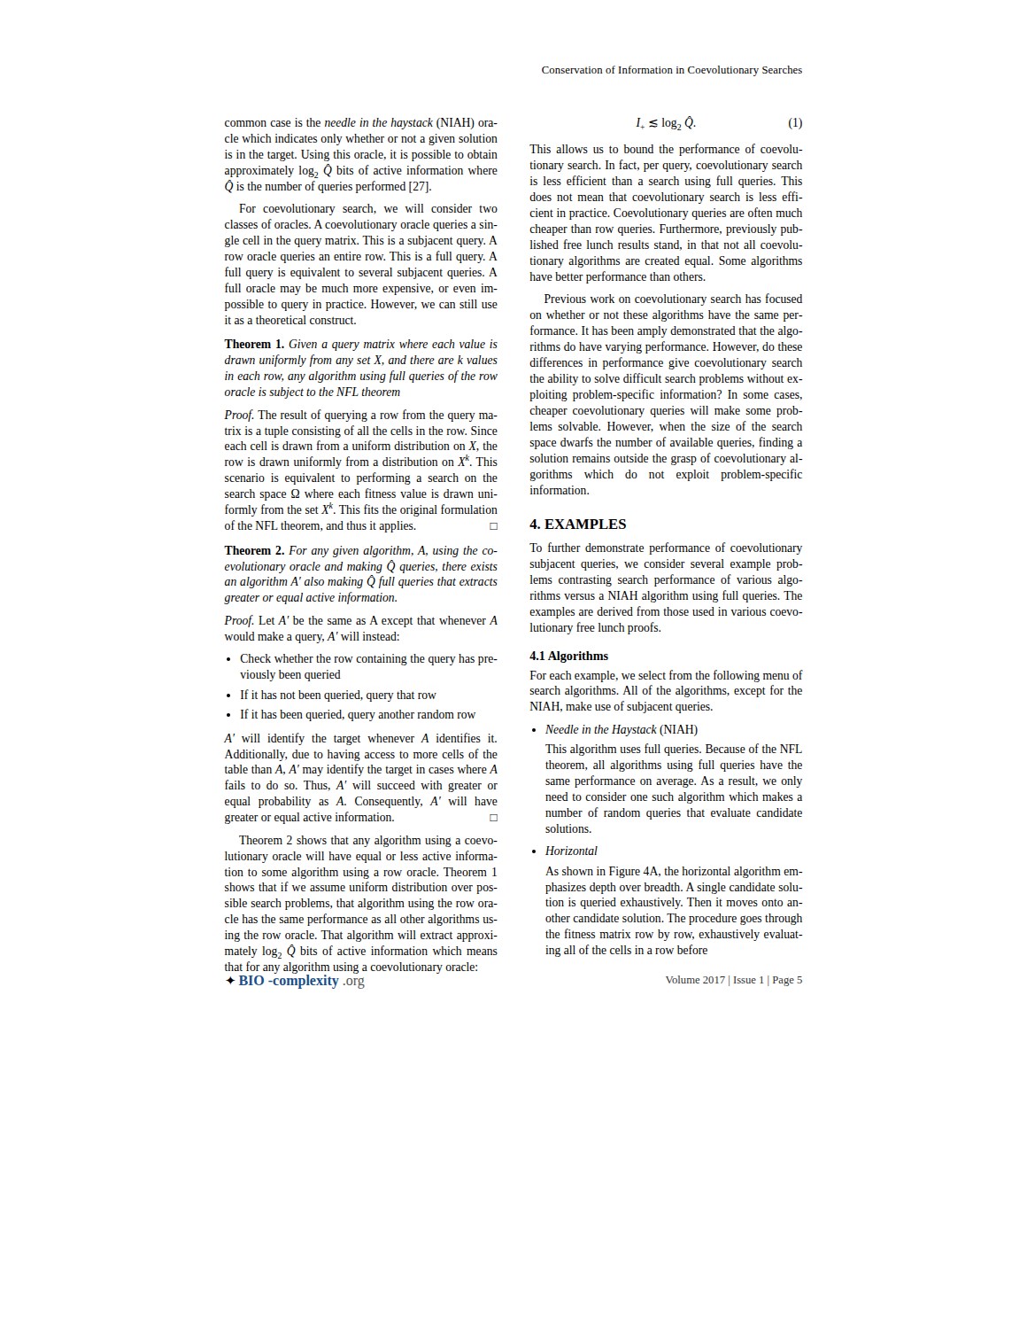Conservation of Information in Coevolutionary Searches
common case is the needle in the haystack (NIAH) oracle which indicates only whether or not a given solution is in the target. Using this oracle, it is possible to obtain approximately log2 Q̂ bits of active information where Q̂ is the number of queries performed [27].
For coevolutionary search, we will consider two classes of oracles. A coevolutionary oracle queries a single cell in the query matrix. This is a subjacent query. A row oracle queries an entire row. This is a full query. A full query is equivalent to several subjacent queries. A full oracle may be much more expensive, or even impossible to query in practice. However, we can still use it as a theoretical construct.
Theorem 1. Given a query matrix where each value is drawn uniformly from any set X, and there are k values in each row, any algorithm using full queries of the row oracle is subject to the NFL theorem
Proof. The result of querying a row from the query matrix is a tuple consisting of all the cells in the row. Since each cell is drawn from a uniform distribution on X, the row is drawn uniformly from a distribution on Xk. This scenario is equivalent to performing a search on the search space Ω where each fitness value is drawn uniformly from the set Xk. This fits the original formulation of the NFL theorem, and thus it applies. □
Theorem 2. For any given algorithm, A, using the coevolutionary oracle and making Q̂ queries, there exists an algorithm A′ also making Q̂ full queries that extracts greater or equal active information.
Proof. Let A′ be the same as A except that whenever A would make a query, A′ will instead:
Check whether the row containing the query has previously been queried
If it has not been queried, query that row
If it has been queried, query another random row
A′ will identify the target whenever A identifies it. Additionally, due to having access to more cells of the table than A, A′ may identify the target in cases where A fails to do so. Thus, A′ will succeed with greater or equal probability as A. Consequently, A′ will have greater or equal active information. □
Theorem 2 shows that any algorithm using a coevolutionary oracle will have equal or less active information to some algorithm using a row oracle. Theorem 1 shows that if we assume uniform distribution over possible search problems, that algorithm using the row oracle has the same performance as all other algorithms using the row oracle. That algorithm will extract approximately log2 Q̂ bits of active information which means that for any algorithm using a coevolutionary oracle:
I+ ≲ log2 Q̂. (1)
This allows us to bound the performance of coevolutionary search. In fact, per query, coevolutionary search is less efficient than a search using full queries. This does not mean that coevolutionary search is less efficient in practice. Coevolutionary queries are often much cheaper than row queries. Furthermore, previously published free lunch results stand, in that not all coevolutionary algorithms are created equal. Some algorithms have better performance than others.
Previous work on coevolutionary search has focused on whether or not these algorithms have the same performance. It has been amply demonstrated that the algorithms do have varying performance. However, do these differences in performance give coevolutionary search the ability to solve difficult search problems without exploiting problem-specific information? In some cases, cheaper coevolutionary queries will make some problems solvable. However, when the size of the search space dwarfs the number of available queries, finding a solution remains outside the grasp of coevolutionary algorithms which do not exploit problem-specific information.
4. EXAMPLES
To further demonstrate performance of coevolutionary subjacent queries, we consider several example problems contrasting search performance of various algorithms versus a NIAH algorithm using full queries. The examples are derived from those used in various coevolutionary free lunch proofs.
4.1 Algorithms
For each example, we select from the following menu of search algorithms. All of the algorithms, except for the NIAH, make use of subjacent queries.
Needle in the Haystack (NIAH) This algorithm uses full queries. Because of the NFL theorem, all algorithms using full queries have the same performance on average. As a result, we only need to consider one such algorithm which makes a number of random queries that evaluate candidate solutions.
Horizontal As shown in Figure 4A, the horizontal algorithm emphasizes depth over breadth. A single candidate solution is queried exhaustively. Then it moves onto another candidate solution. The procedure goes through the fitness matrix row by row, exhaustively evaluating all of the cells in a row before
✦BIO-complexity.org
Volume 2017 | Issue 1 | Page 5